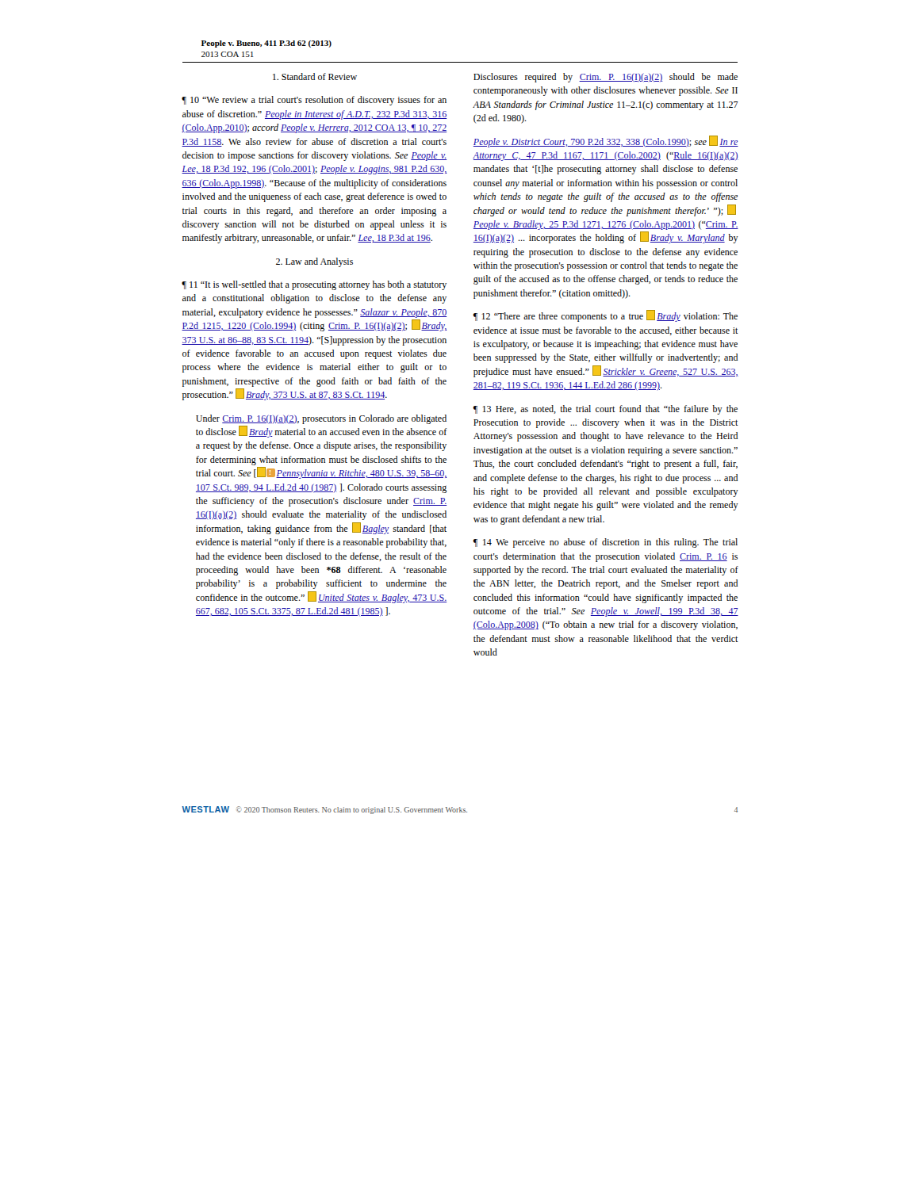People v. Bueno, 411 P.3d 62 (2013)
2013 COA 151
1. Standard of Review
¶ 10 “We review a trial court's resolution of discovery issues for an abuse of discretion.” People in Interest of A.D.T., 232 P.3d 313, 316 (Colo.App.2010); accord People v. Herrera, 2012 COA 13, ¶ 10, 272 P.3d 1158. We also review for abuse of discretion a trial court's decision to impose sanctions for discovery violations. See People v. Lee, 18 P.3d 192, 196 (Colo.2001); People v. Loggins, 981 P.2d 630, 636 (Colo.App.1998). “Because of the multiplicity of considerations involved and the uniqueness of each case, great deference is owed to trial courts in this regard, and therefore an order imposing a discovery sanction will not be disturbed on appeal unless it is manifestly arbitrary, unreasonable, or unfair.” Lee, 18 P.3d at 196.
2. Law and Analysis
¶ 11 “It is well-settled that a prosecuting attorney has both a statutory and a constitutional obligation to disclose to the defense any material, exculpatory evidence he possesses.” Salazar v. People, 870 P.2d 1215, 1220 (Colo.1994) (citing Crim. P. 16(I)(a)(2); Brady, 373 U.S. at 86–88, 83 S.Ct. 1194). “[S]uppression by the prosecution of evidence favorable to an accused upon request violates due process where the evidence is material either to guilt or to punishment, irrespective of the good faith or bad faith of the prosecution.” Brady, 373 U.S. at 87, 83 S.Ct. 1194.
Under Crim. P. 16(I)(a)(2), prosecutors in Colorado are obligated to disclose Brady material to an accused even in the absence of a request by the defense. Once a dispute arises, the responsibility for determining what information must be disclosed shifts to the trial court. See [ Pennsylvania v. Ritchie, 480 U.S. 39, 58–60, 107 S.Ct. 989, 94 L.Ed.2d 40 (1987) ]. Colorado courts assessing the sufficiency of the prosecution's disclosure under Crim. P. 16(I)(a)(2) should evaluate the materiality of the undisclosed information, taking guidance from the Bagley standard [that evidence is material “only if there is a reasonable probability that, had the evidence been disclosed to the defense, the result of the proceeding would have been *68 different. A ‘reasonable probability’ is a probability sufficient to undermine the confidence in the outcome.” United States v. Bagley, 473 U.S. 667, 682, 105 S.Ct. 3375, 87 L.Ed.2d 481 (1985) ].
Disclosures required by Crim. P. 16(I)(a)(2) should be made contemporaneously with other disclosures whenever possible. See II ABA Standards for Criminal Justice 11–2.1(c) commentary at 11.27 (2d ed. 1980).
People v. District Court, 790 P.2d 332, 338 (Colo.1990); see In re Attorney C, 47 P.3d 1167, 1171 (Colo.2002) (“Rule 16(I)(a)(2) mandates that ‘[t]he prosecuting attorney shall disclose to defense counsel any material or information within his possession or control which tends to negate the guilt of the accused as to the offense charged or would tend to reduce the punishment therefor.’ ”); People v. Bradley, 25 P.3d 1271, 1276 (Colo.App.2001) (“Crim. P. 16(I)(a)(2) ... incorporates the holding of Brady v. Maryland by requiring the prosecution to disclose to the defense any evidence within the prosecution's possession or control that tends to negate the guilt of the accused as to the offense charged, or tends to reduce the punishment therefor.” (citation omitted)).
¶ 12 “There are three components to a true Brady violation: The evidence at issue must be favorable to the accused, either because it is exculpatory, or because it is impeaching; that evidence must have been suppressed by the State, either willfully or inadvertently; and prejudice must have ensued.” Strickler v. Greene, 527 U.S. 263, 281–82, 119 S.Ct. 1936, 144 L.Ed.2d 286 (1999).
¶ 13 Here, as noted, the trial court found that “the failure by the Prosecution to provide ... discovery when it was in the District Attorney's possession and thought to have relevance to the Heird investigation at the outset is a violation requiring a severe sanction.” Thus, the court concluded defendant's “right to present a full, fair, and complete defense to the charges, his right to due process ... and his right to be provided all relevant and possible exculpatory evidence that might negate his guilt” were violated and the remedy was to grant defendant a new trial.
¶ 14 We perceive no abuse of discretion in this ruling. The trial court's determination that the prosecution violated Crim. P. 16 is supported by the record. The trial court evaluated the materiality of the ABN letter, the Deatrich report, and the Smelser report and concluded this information “could have significantly impacted the outcome of the trial.” See People v. Jowell, 199 P.3d 38, 47 (Colo.App.2008) (“To obtain a new trial for a discovery violation, the defendant must show a reasonable likelihood that the verdict would
WESTLAW © 2020 Thomson Reuters. No claim to original U.S. Government Works. 4